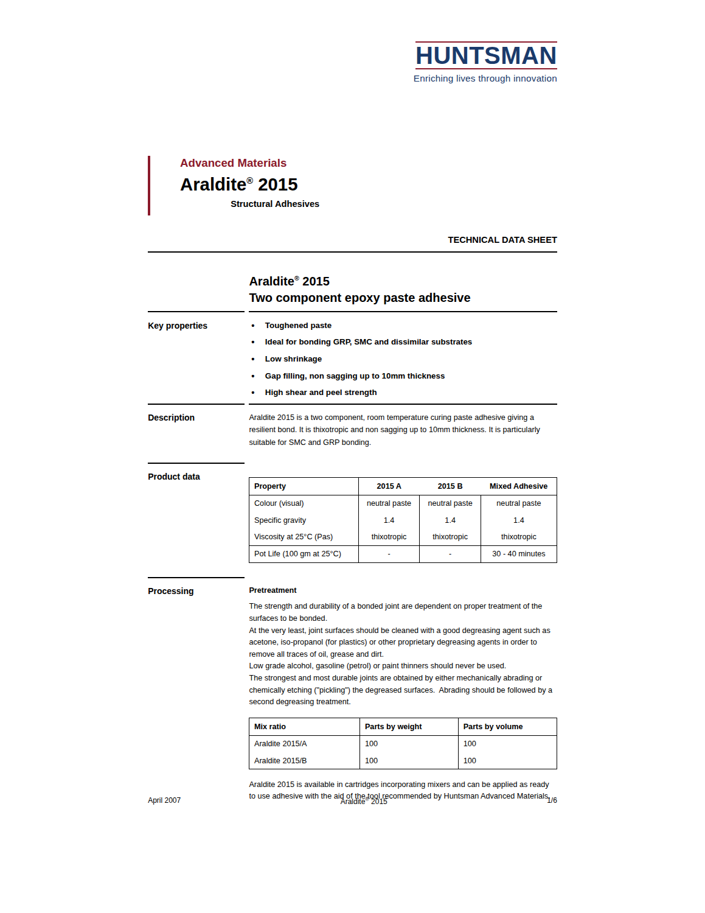HUNTSMAN
Enriching lives through innovation
Advanced Materials
Araldite® 2015
Structural Adhesives
TECHNICAL DATA SHEET
Araldite® 2015
Two component epoxy paste adhesive
Key properties
Toughened paste
Ideal for bonding GRP, SMC and dissimilar substrates
Low shrinkage
Gap filling, non sagging up to 10mm thickness
High shear and peel strength
Description
Araldite 2015 is a two component, room temperature curing paste adhesive giving a resilient bond. It is thixotropic and non sagging up to 10mm thickness. It is particularly suitable for SMC and GRP bonding.
Product data
| Property | 2015 A | 2015 B | Mixed Adhesive |
| --- | --- | --- | --- |
| Colour (visual) | neutral paste | neutral paste | neutral paste |
| Specific gravity | 1.4 | 1.4 | 1.4 |
| Viscosity at 25°C (Pas) | thixotropic | thixotropic | thixotropic |
| Pot Life (100 gm at 25°C) | - | - | 30 - 40 minutes |
Processing
Pretreatment
The strength and durability of a bonded joint are dependent on proper treatment of the surfaces to be bonded.
At the very least, joint surfaces should be cleaned with a good degreasing agent such as acetone, iso-propanol (for plastics) or other proprietary degreasing agents in order to remove all traces of oil, grease and dirt.
Low grade alcohol, gasoline (petrol) or paint thinners should never be used.
The strongest and most durable joints are obtained by either mechanically abrading or chemically etching ("pickling") the degreased surfaces. Abrading should be followed by a second degreasing treatment.
| Mix ratio | Parts by weight | Parts by volume |
| --- | --- | --- |
| Araldite 2015/A | 100 | 100 |
| Araldite 2015/B | 100 | 100 |
Araldite 2015 is available in cartridges incorporating mixers and can be applied as ready to use adhesive with the aid of the tool recommended by Huntsman Advanced Materials.
April 2007
Araldite® 2015
1/6